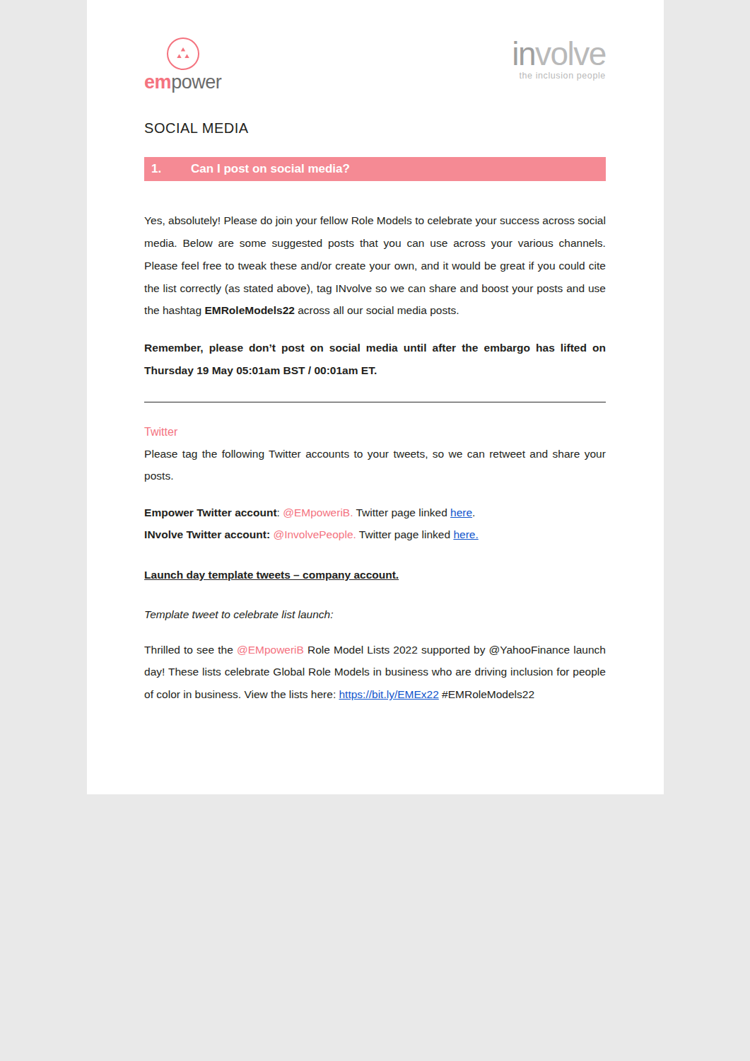em power
involve
the inclusion people
SOCIAL MEDIA
1. Can I post on social media?
Yes, absolutely! Please do join your fellow Role Models to celebrate your success across social media. Below are some suggested posts that you can use across your various channels. Please feel free to tweak these and/or create your own, and it would be great if you could cite the list correctly (as stated above), tag INvolve so we can share and boost your posts and use the hashtag EMRoleModels22 across all our social media posts.
Remember, please don’t post on social media until after the embargo has lifted on Thursday 19 May 05:01am BST / 00:01am ET.
Twitter
Please tag the following Twitter accounts to your tweets, so we can retweet and share your posts.
Empower Twitter account: @EMpoweriB. Twitter page linked here.
INvolve Twitter account: @InvolvePeople. Twitter page linked here.
Launch day template tweets – company account.
Template tweet to celebrate list launch:
Thrilled to see the @EMpoweriB Role Model Lists 2022 supported by @YahooFinance launch day! These lists celebrate Global Role Models in business who are driving inclusion for people of color in business. View the lists here: https://bit.ly/EMEx22 #EMRoleModels22